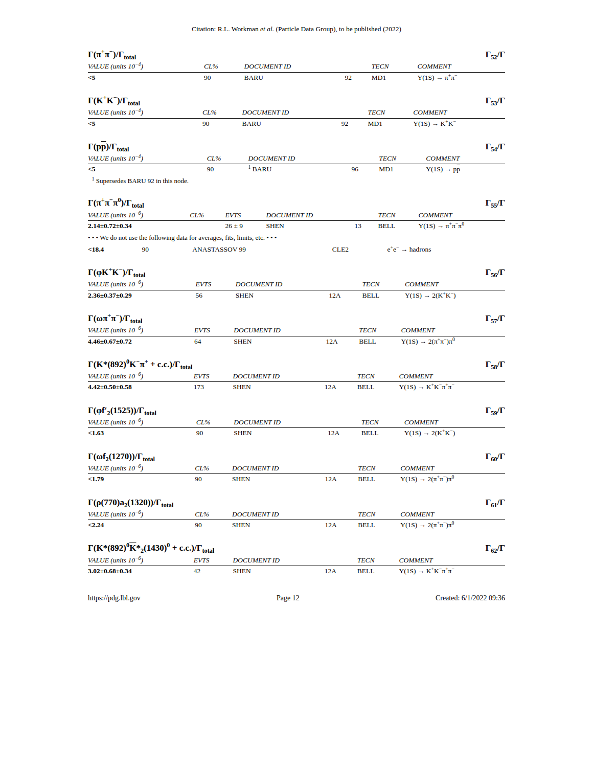Citation: R.L. Workman et al. (Particle Data Group), to be published (2022)
Γ(π+π−)/Γtotal Γ52/Γ
| VALUE (units 10 −4 ) | CL% | DOCUMENT ID | | TECN | COMMENT |
| --- | --- | --- | --- | --- | --- |
| <5 | 90 | BARU | 92 | MD1 | Υ(1S) → π + π − |
Γ(K+K−)/Γtotal Γ53/Γ
| VALUE (units 10 −4 ) | CL% | DOCUMENT ID | | TECN | COMMENT |
| --- | --- | --- | --- | --- | --- |
| <5 | 90 | BARU | 92 | MD1 | Υ(1S) → K + K − |
Γ(pp)/Γtotal Γ54/Γ
| VALUE (units 10 −4 ) | CL% | DOCUMENT ID | | TECN | COMMENT |
| --- | --- | --- | --- | --- | --- |
| <5 | 90 | 1 BARU | 96 | MD1 | Υ(1S) → p p |
1 Supersedes BARU 92 in this node.
Γ(π+π−π0)/Γtotal Γ55/Γ
| VALUE (units 10 −6 ) | CL% | EVTS | DOCUMENT ID | | TECN | COMMENT |
| --- | --- | --- | --- | --- | --- | --- |
| 2.14±0.72±0.34 | | 26 ± 9 | SHEN | 13 | BELL | Υ(1S) → π + π − π 0 |
• • • We do not use the following data for averages, fits, limits, etc. • • •
| <18.4 | 90 | | ANASTASSOV 99 | CLE2 | e + e − → hadrons |
Γ(φK+K−)/Γtotal Γ56/Γ
| VALUE (units 10 −6 ) | EVTS | DOCUMENT ID | | TECN | COMMENT |
| --- | --- | --- | --- | --- | --- |
| 2.36±0.37±0.29 | 56 | SHEN | 12A | BELL | Υ(1S) → 2(K + K − ) |
Γ(ωπ+π−)/Γtotal Γ57/Γ
| VALUE (units 10 −6 ) | EVTS | DOCUMENT ID | | TECN | COMMENT |
| --- | --- | --- | --- | --- | --- |
| 4.46±0.67±0.72 | 64 | SHEN | 12A | BELL | Υ(1S) → 2(π + π − )π 0 |
Γ(K*(892)0K−π+ + c.c.)/Γtotal Γ58/Γ
| VALUE (units 10 −6 ) | EVTS | DOCUMENT ID | | TECN | COMMENT |
| --- | --- | --- | --- | --- | --- |
| 4.42±0.50±0.58 | 173 | SHEN | 12A | BELL | Υ(1S) → K + K − π + π − |
Γ(φf′2(1525))/Γtotal Γ59/Γ
| VALUE (units 10 −6 ) | CL% | DOCUMENT ID | | TECN | COMMENT |
| --- | --- | --- | --- | --- | --- |
| <1.63 | 90 | SHEN | 12A | BELL | Υ(1S) → 2(K + K − ) |
Γ(ωf2(1270))/Γtotal Γ60/Γ
| VALUE (units 10 −6 ) | CL% | DOCUMENT ID | | TECN | COMMENT |
| --- | --- | --- | --- | --- | --- |
| <1.79 | 90 | SHEN | 12A | BELL | Υ(1S) → 2(π + π − )π 0 |
Γ(ρ(770)a2(1320))/Γtotal Γ61/Γ
| VALUE (units 10 −6 ) | CL% | DOCUMENT ID | | TECN | COMMENT |
| --- | --- | --- | --- | --- | --- |
| <2.24 | 90 | SHEN | 12A | BELL | Υ(1S) → 2(π + π − )π 0 |
Γ(K*(892)0K*2(1430)0 + c.c.)/Γtotal Γ62/Γ
| VALUE (units 10 −6 ) | EVTS | DOCUMENT ID | | TECN | COMMENT |
| --- | --- | --- | --- | --- | --- |
| 3.02±0.68±0.34 | 42 | SHEN | 12A | BELL | Υ(1S) → K + K − π + π − |
https://pdg.lbl.gov Page 12 Created: 6/1/2022 09:36